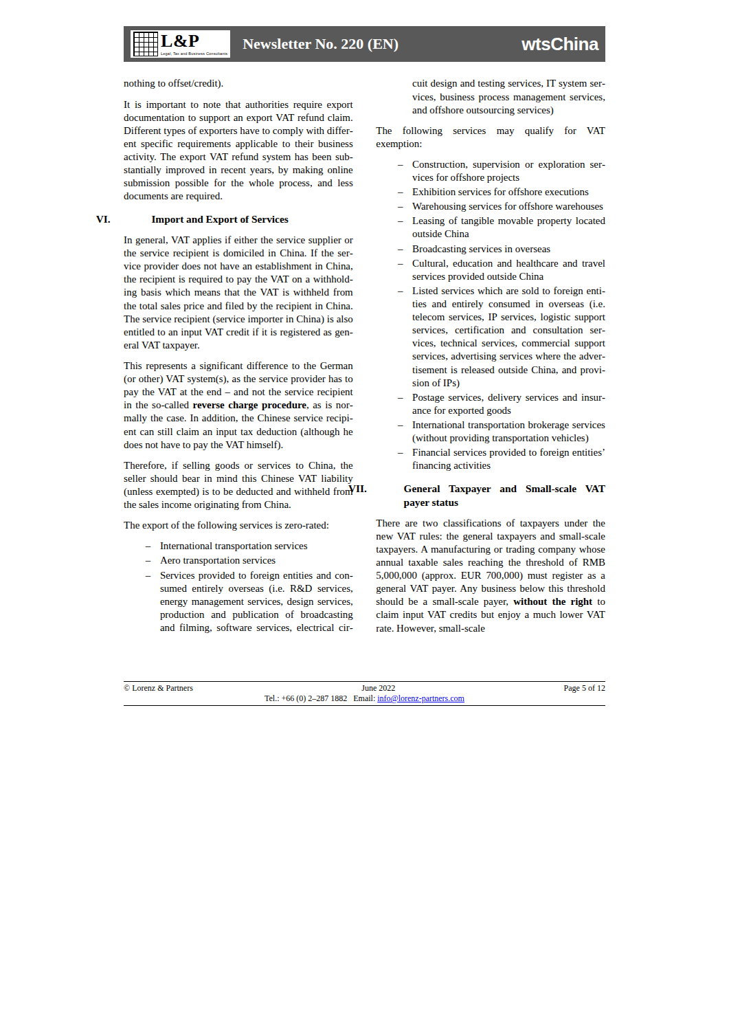L&P Legal, Tax and Business Consultants
Newsletter No. 220 (EN)
wts China
nothing to offset/credit).
It is important to note that authorities require export documentation to support an export VAT refund claim. Different types of exporters have to comply with different specific requirements applicable to their business activity. The export VAT refund system has been substantially improved in recent years, by making online submission possible for the whole process, and less documents are required.
VI. Import and Export of Services
In general, VAT applies if either the service supplier or the service recipient is domiciled in China. If the service provider does not have an establishment in China, the recipient is required to pay the VAT on a withholding basis which means that the VAT is withheld from the total sales price and filed by the recipient in China. The service recipient (service importer in China) is also entitled to an input VAT credit if it is registered as general VAT taxpayer.
This represents a significant difference to the German (or other) VAT system(s), as the service provider has to pay the VAT at the end – and not the service recipient in the so-called reverse charge procedure, as is normally the case. In addition, the Chinese service recipient can still claim an input tax deduction (although he does not have to pay the VAT himself).
Therefore, if selling goods or services to China, the seller should bear in mind this Chinese VAT liability (unless exempted) is to be deducted and withheld from the sales income originating from China.
The export of the following services is zero-rated:
International transportation services
Aero transportation services
Services provided to foreign entities and consumed entirely overseas (i.e. R&D services, energy management services, design services, production and publication of broadcasting and filming, software services, electrical circuit design and testing services, IT system services, business process management services, and offshore outsourcing services)
The following services may qualify for VAT exemption:
Construction, supervision or exploration services for offshore projects
Exhibition services for offshore executions
Warehousing services for offshore warehouses
Leasing of tangible movable property located outside China
Broadcasting services in overseas
Cultural, education and healthcare and travel services provided outside China
Listed services which are sold to foreign entities and entirely consumed in overseas (i.e. telecom services, IP services, logistic support services, certification and consultation services, technical services, commercial support services, advertising services where the advertisement is released outside China, and provision of IPs)
Postage services, delivery services and insurance for exported goods
International transportation brokerage services (without providing transportation vehicles)
Financial services provided to foreign entities’ financing activities
VII. General Taxpayer and Small-scale VAT payer status
There are two classifications of taxpayers under the new VAT rules: the general taxpayers and small-scale taxpayers. A manufacturing or trading company whose annual taxable sales reaching the threshold of RMB 5,000,000 (approx. EUR 700,000) must register as a general VAT payer. Any business below this threshold should be a small-scale payer, without the right to claim input VAT credits but enjoy a much lower VAT rate. However, small-scale
© Lorenz & Partners
June 2022
Page 5 of 12
Tel.: +66 (0) 2–287 1882 Email: info@lorenz-partners.com